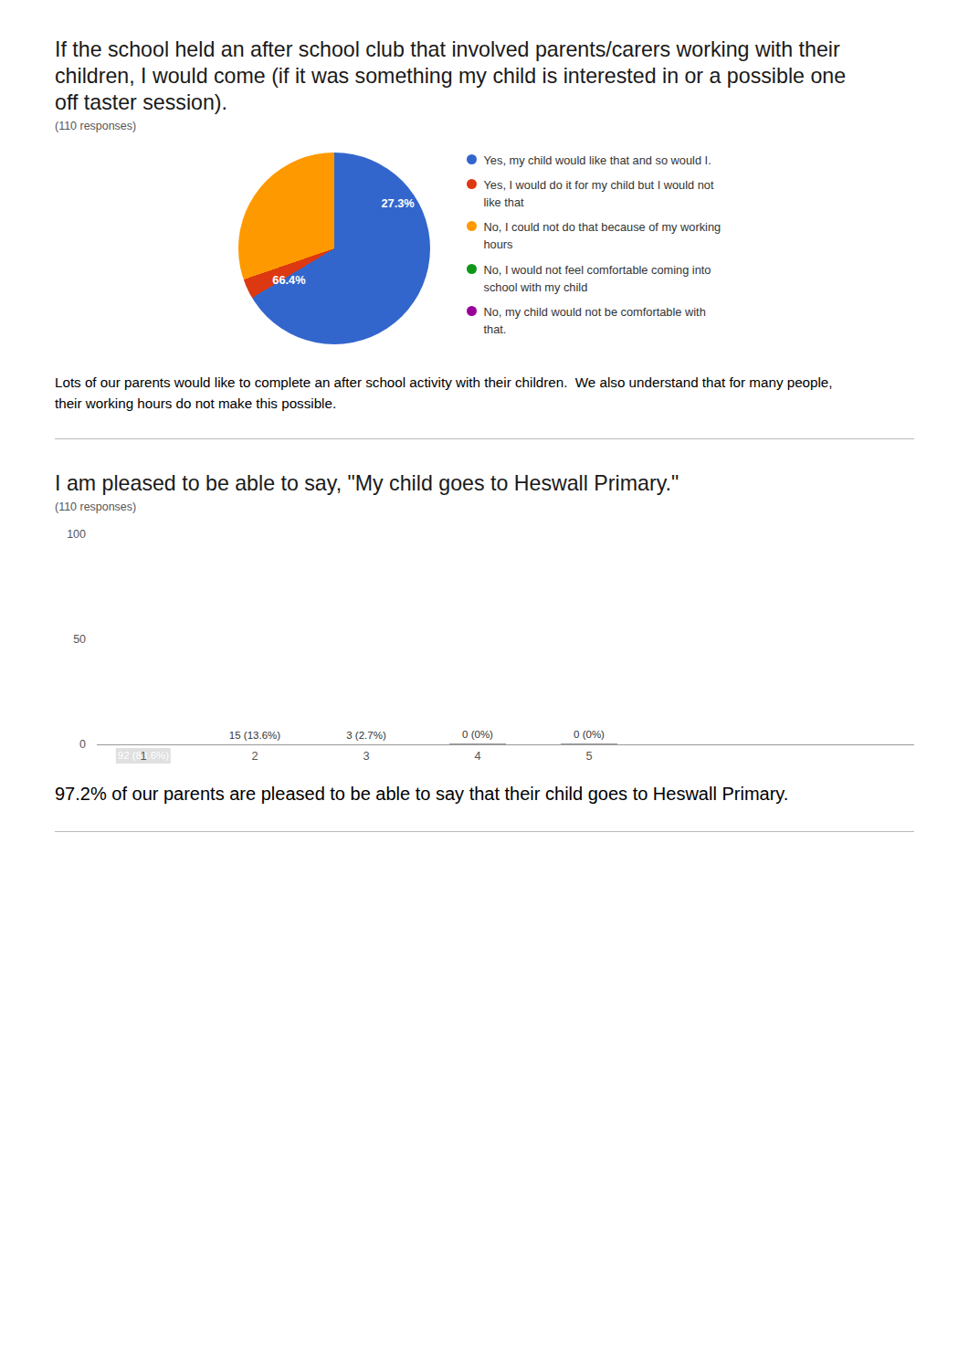If the school held an after school club that involved parents/carers working with their children, I would come (if it was something my child is interested in or a possible one off taster session).
(110 responses)
66.4% 27.3%
Yes, my child would like that and so would I.
Yes, I would do it for my child but I would not like that
No, I could not do that because of my working hours
No, I would not feel comfortable coming into school with my child
No, my child would not be comfortable with that.
Lots of our parents would like to complete an after school activity with their children. We also understand that for many people, their working hours do not make this possible.
I am pleased to be able to say, "My child goes to Heswall Primary."
(110 responses)
100 50 0
92 (83.6%)
1
15 (13.6%)
2
3 (2.7%)
3
0 (0%)
4
0 (0%)
5
97.2% of our parents are pleased to be able to say that their child goes to Heswall Primary.